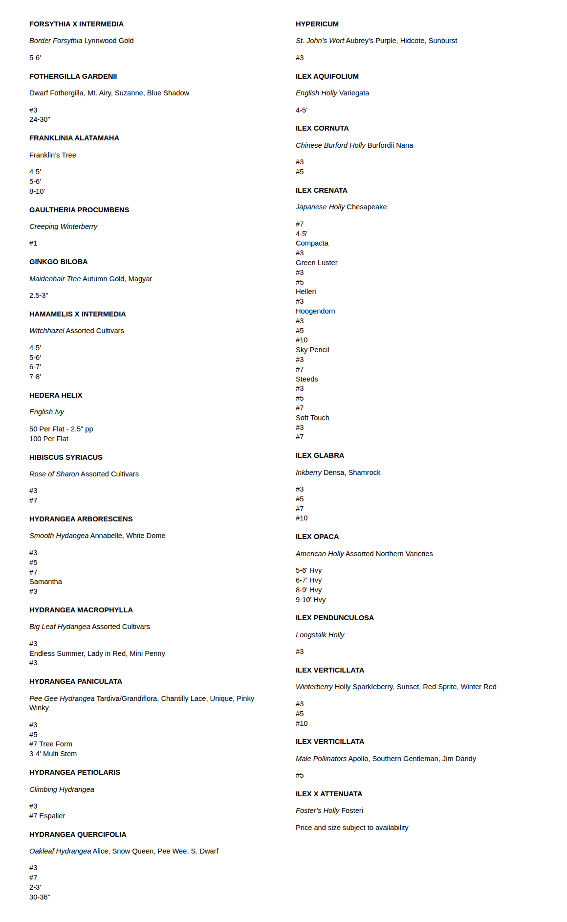Forsythia x Intermedia
Border Forsythia Lynnwood Gold
5-6'
Fothergilla Gardenii
Dwarf Fothergilla, Mt. Airy, Suzanne, Blue Shadow
#324-30"
Franklinia Alatamaha
Franklin’s Tree
4-5'5-6'8-10'
Gaultheria Procumbens
Creeping Winterberry
#1
Ginkgo Biloba
Maidenhair Tree Autumn Gold, Magyar
2.5-3"
Hamamelis x Intermedia
Witchhazel Assorted Cultivars
4-5'5-6'6-7'7-8'
Hedera Helix
English Ivy
50 Per Flat - 2.5" pp 100 Per Flat
Hibiscus Syriacus
Rose of Sharon Assorted Cultivars
#3#7
Hydrangea Arborescens
Smooth Hydangea Annabelle, White Dome
#3#5#7 Samantha#3
Hydrangea Macrophylla
Big Leaf Hydangea Assorted Cultivars
#3 Endless Summer, Lady in Red, Mini Penny#3
Hydrangea Paniculata
Pee Gee Hydrangea Tardiva/Grandiflora, Chantilly Lace, Unique, Pinky Winky
#3#5#7 Tree Form 3-4' Multi Stem
Hydrangea Petiolaris
Climbing Hydrangea
#3#7 Espalier
Hydrangea Quercifolia
Oakleaf Hydrangea Alice, Snow Queen, Pee Wee, S. Dwarf
#3#72-3'30-36"
Hypericum
St. John’s Wort Aubrey’s Purple, Hidcote, Sunburst
#3
Ilex Aquifolium
English Holly Variegata
4-5'
Ilex Cornuta
Chinese Burford Holly Burfordii Nana
#3#5
Ilex Crenata
Japanese Holly Chesapeake
#7 4-5' Compacta #3 Green Luster #3 #5 Helleri #3 Hoogendorn #3 #5 #10 Sky Pencil #3 #7 Steeds #3 #5 #7 Soft Touch #3 #7
Ilex Glabra
Inkberry Densa, Shamrock
#3#5#7#10
Ilex Opaca
American Holly Assorted Northern Varieties
5-6' Hvy 6-7' Hvy 8-9' Hvy 9-10' Hvy
Ilex Pendunculosa
Longstalk Holly
#3
Ilex Verticillata
Winterberry Holly Sparkleberry, Sunset, Red Sprite, Winter Red
#3#5#10
Ilex Verticillata
Male Pollinators Apollo, Southern Gentleman, Jim Dandy
#5
Ilex x Attenuata
Foster’s Holly Fosteri
Price and size subject to availability